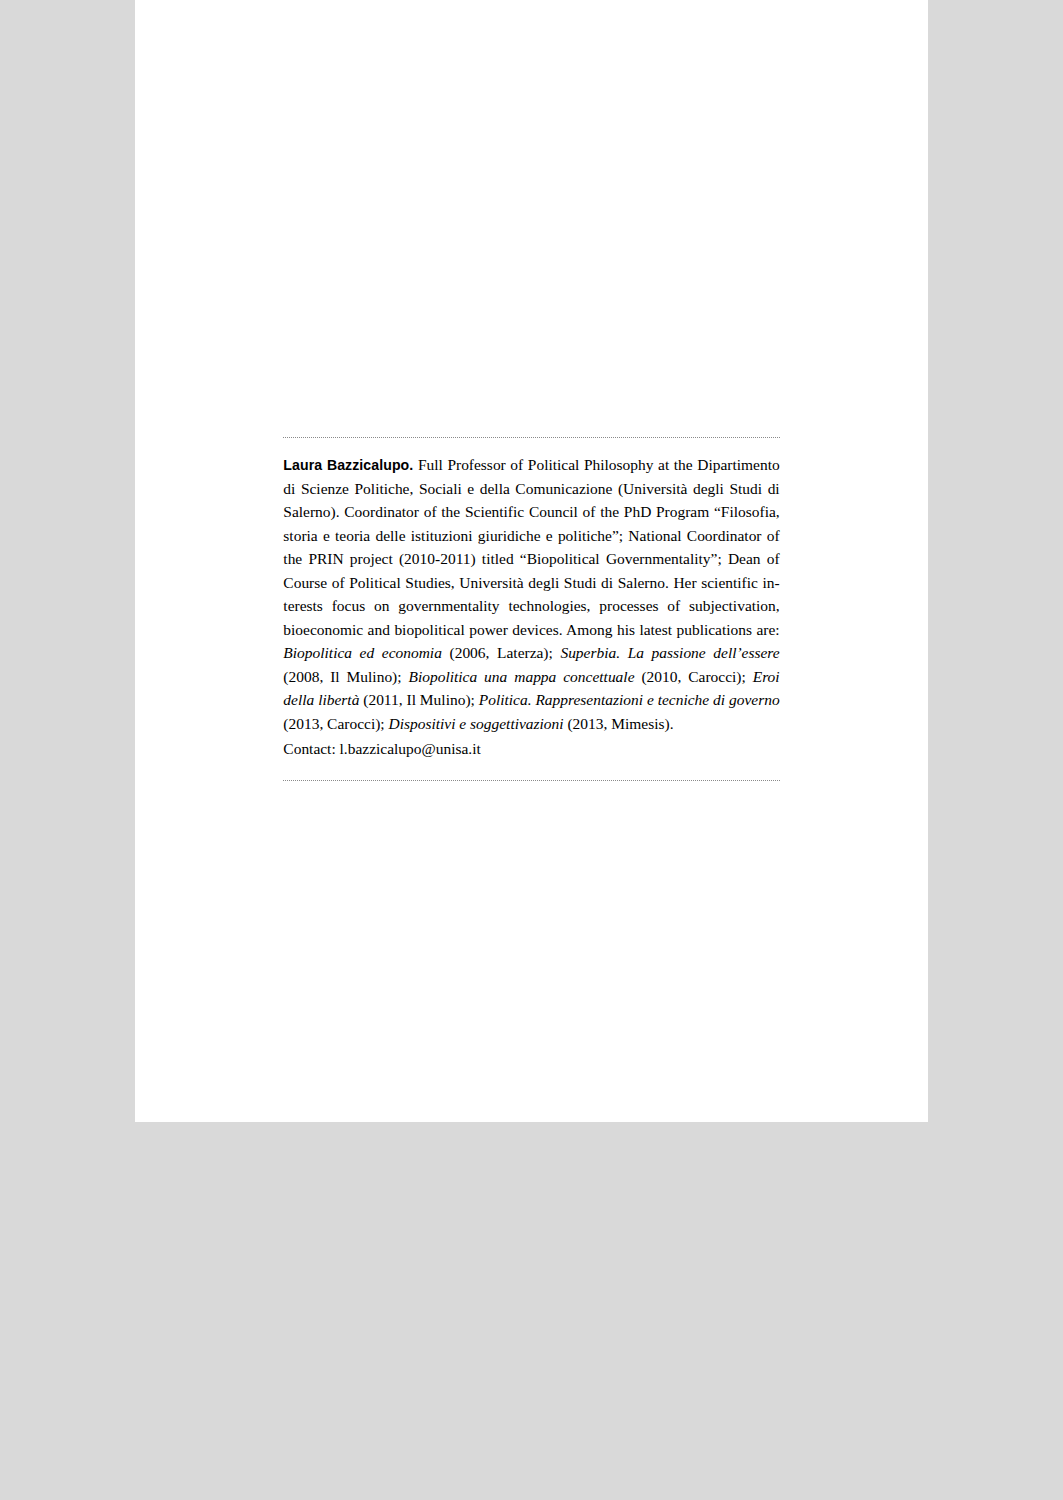Laura Bazzicalupo. Full Professor of Political Philosophy at the Dipartimento di Scienze Politiche, Sociali e della Comunicazione (Università degli Studi di Salerno). Coordinator of the Scientific Council of the PhD Program “Filosofia, storia e teoria delle istituzioni giuridiche e politiche”; National Coordinator of the PRIN project (2010-2011) titled “Biopolitical Governmentality”; Dean of Course of Political Studies, Università degli Studi di Salerno. Her scientific interests focus on governmentality technologies, processes of subjectivation, bioeconomic and biopolitical power devices. Among his latest publications are: Biopolitica ed economia (2006, Laterza); Superbia. La passione dell’essere (2008, Il Mulino); Biopolitica una mappa concettuale (2010, Carocci); Eroi della libertà (2011, Il Mulino); Politica. Rappresentazioni e tecniche di governo (2013, Carocci); Dispositivi e soggettivazioni (2013, Mimesis).
Contact: l.bazzicalupo@unisa.it